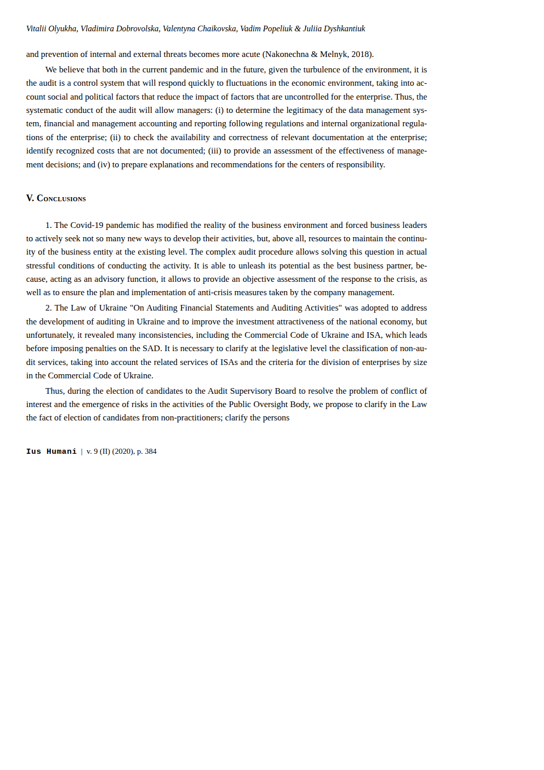Vitalii Olyukha, Vladimira Dobrovolska, Valentyna Chaikovska, Vadim Popeliuk & Juliia Dyshkantiuk
and prevention of internal and external threats becomes more acute (Nakonechna & Melnyk, 2018).
We believe that both in the current pandemic and in the future, given the turbulence of the environment, it is the audit is a control system that will respond quickly to fluctuations in the economic environment, taking into account social and political factors that reduce the impact of factors that are uncontrolled for the enterprise. Thus, the systematic conduct of the audit will allow managers: (i) to determine the legitimacy of the data management system, financial and management accounting and reporting following regulations and internal organizational regulations of the enterprise; (ii) to check the availability and correctness of relevant documentation at the enterprise; identify recognized costs that are not documented; (iii) to provide an assessment of the effectiveness of management decisions; and (iv) to prepare explanations and recommendations for the centers of responsibility.
V. Conclusions
1. The Covid-19 pandemic has modified the reality of the business environment and forced business leaders to actively seek not so many new ways to develop their activities, but, above all, resources to maintain the continuity of the business entity at the existing level. The complex audit procedure allows solving this question in actual stressful conditions of conducting the activity. It is able to unleash its potential as the best business partner, because, acting as an advisory function, it allows to provide an objective assessment of the response to the crisis, as well as to ensure the plan and implementation of anti-crisis measures taken by the company management.
2. The Law of Ukraine "On Auditing Financial Statements and Auditing Activities" was adopted to address the development of auditing in Ukraine and to improve the investment attractiveness of the national economy, but unfortunately, it revealed many inconsistencies, including the Commercial Code of Ukraine and ISA, which leads before imposing penalties on the SAD. It is necessary to clarify at the legislative level the classification of non-audit services, taking into account the related services of ISAs and the criteria for the division of enterprises by size in the Commercial Code of Ukraine.
Thus, during the election of candidates to the Audit Supervisory Board to resolve the problem of conflict of interest and the emergence of risks in the activities of the Public Oversight Body, we propose to clarify in the Law the fact of election of candidates from non-practitioners; clarify the persons
Ius Humani | v. 9 (II) (2020), p. 384